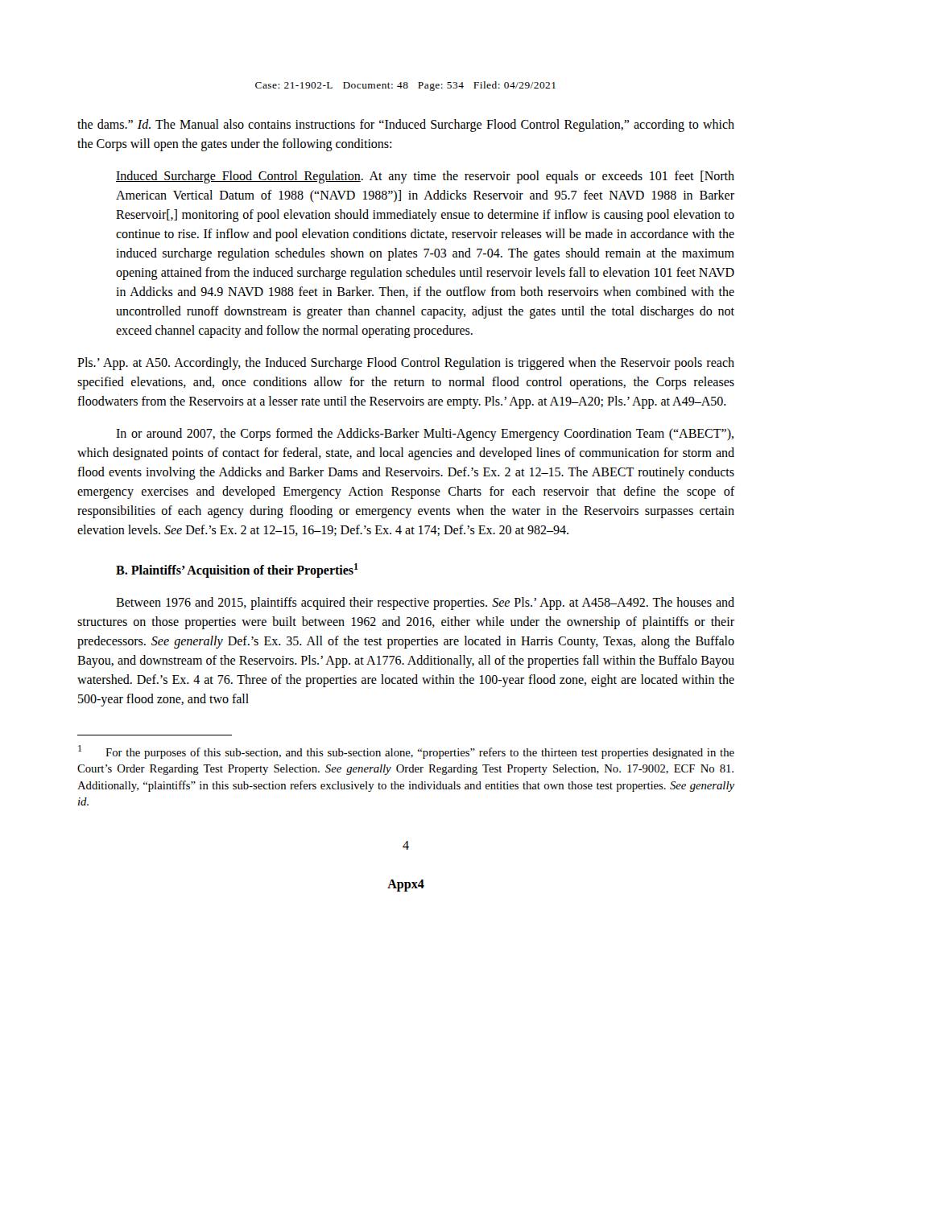Case: 21-1902-L Document: 48 Page: 534 Filed: 04/29/2021
the dams.” Id. The Manual also contains instructions for “Induced Surcharge Flood Control Regulation,” according to which the Corps will open the gates under the following conditions:
Induced Surcharge Flood Control Regulation. At any time the reservoir pool equals or exceeds 101 feet [North American Vertical Datum of 1988 (“NAVD 1988”)] in Addicks Reservoir and 95.7 feet NAVD 1988 in Barker Reservoir[,] monitoring of pool elevation should immediately ensue to determine if inflow is causing pool elevation to continue to rise. If inflow and pool elevation conditions dictate, reservoir releases will be made in accordance with the induced surcharge regulation schedules shown on plates 7-03 and 7-04. The gates should remain at the maximum opening attained from the induced surcharge regulation schedules until reservoir levels fall to elevation 101 feet NAVD in Addicks and 94.9 NAVD 1988 feet in Barker. Then, if the outflow from both reservoirs when combined with the uncontrolled runoff downstream is greater than channel capacity, adjust the gates until the total discharges do not exceed channel capacity and follow the normal operating procedures.
Pls.’ App. at A50. Accordingly, the Induced Surcharge Flood Control Regulation is triggered when the Reservoir pools reach specified elevations, and, once conditions allow for the return to normal flood control operations, the Corps releases floodwaters from the Reservoirs at a lesser rate until the Reservoirs are empty. Pls.’ App. at A19–A20; Pls.’ App. at A49–A50.
In or around 2007, the Corps formed the Addicks-Barker Multi-Agency Emergency Coordination Team (“ABECT”), which designated points of contact for federal, state, and local agencies and developed lines of communication for storm and flood events involving the Addicks and Barker Dams and Reservoirs. Def.’s Ex. 2 at 12–15. The ABECT routinely conducts emergency exercises and developed Emergency Action Response Charts for each reservoir that define the scope of responsibilities of each agency during flooding or emergency events when the water in the Reservoirs surpasses certain elevation levels. See Def.’s Ex. 2 at 12–15, 16–19; Def.’s Ex. 4 at 174; Def.’s Ex. 20 at 982–94.
B. Plaintiffs’ Acquisition of their Properties1
Between 1976 and 2015, plaintiffs acquired their respective properties. See Pls.’ App. at A458–A492. The houses and structures on those properties were built between 1962 and 2016, either while under the ownership of plaintiffs or their predecessors. See generally Def.’s Ex. 35. All of the test properties are located in Harris County, Texas, along the Buffalo Bayou, and downstream of the Reservoirs. Pls.’ App. at A1776. Additionally, all of the properties fall within the Buffalo Bayou watershed. Def.’s Ex. 4 at 76. Three of the properties are located within the 100-year flood zone, eight are located within the 500-year flood zone, and two fall
1 For the purposes of this sub-section, and this sub-section alone, “properties” refers to the thirteen test properties designated in the Court’s Order Regarding Test Property Selection. See generally Order Regarding Test Property Selection, No. 17-9002, ECF No 81. Additionally, “plaintiffs” in this sub-section refers exclusively to the individuals and entities that own those test properties. See generally id.
4
Appx4